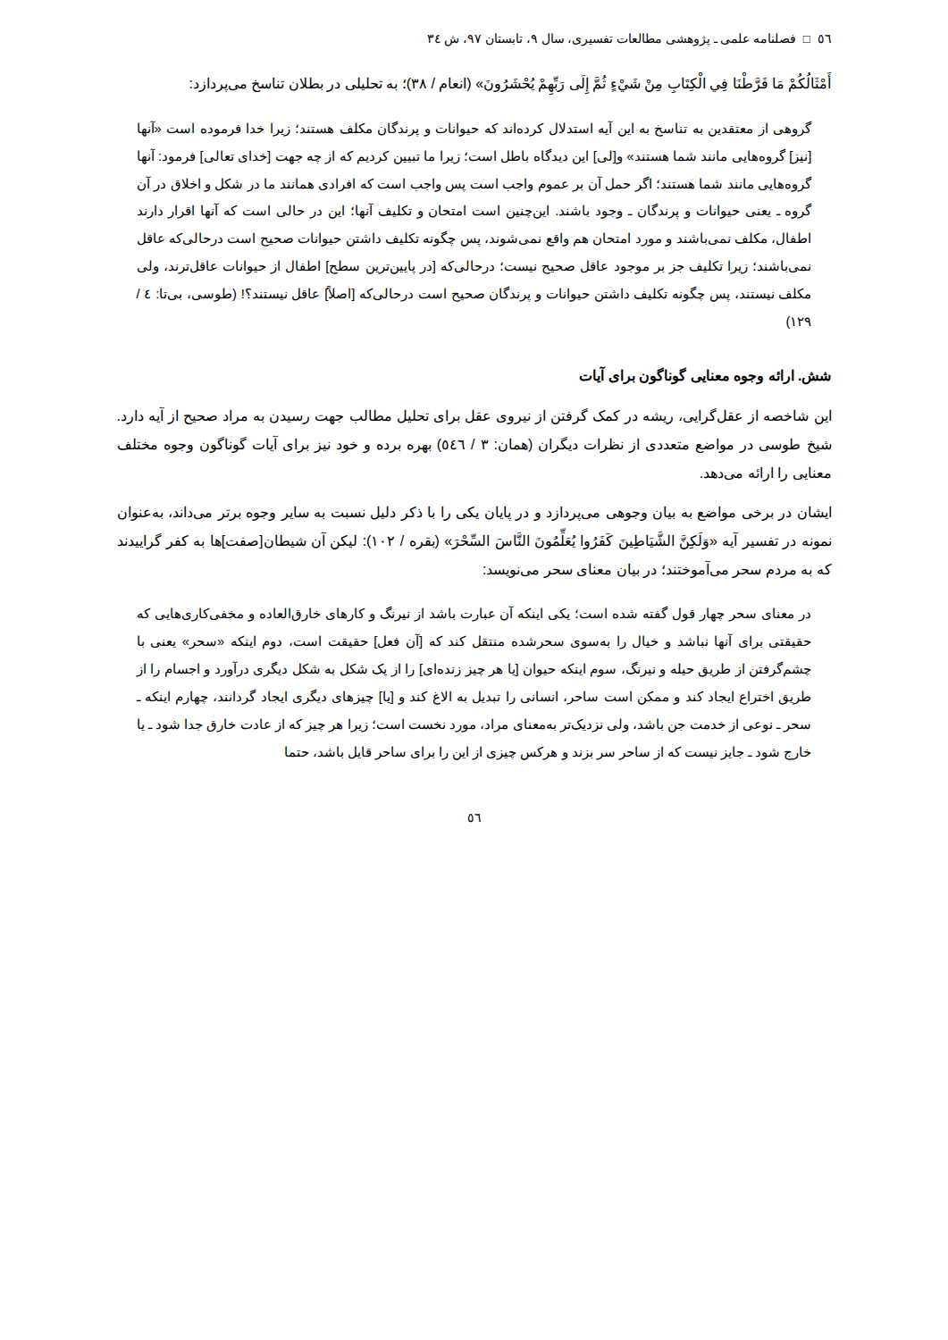٥٦ □ فصلنامه علمی ـ پژوهشی مطالعات تفسیری، سال ٩، تابستان ٩٧، ش ٣٤
أَمْثَالُكُمْ مَا فَرَّطْنَا فِي الْكِتَابِ مِنْ شَيْءٍ ثُمَّ إِلَى رَبِّهِمْ يُحْشَرُونَ» (انعام / ٣٨)؛ به تحلیلی در بطلان تناسخ می‌پردازد:
گروهی از معتقدین به تناسخ به این آیه استدلال کرده‌اند که حیوانات و پرندگان مکلف هستند؛ زیرا خدا فرموده است «آنها [نیز] گروه‌هایی مانند شما هستند» و[لی] این دیدگاه باطل است؛ زیرا ما تبیین کردیم که از چه جهت [خدای تعالی] فرمود: آنها گروه‌هایی مانند شما هستند؛ اگر حمل آن بر عموم واجب است پس واجب است که افرادی همانند ما در شکل و اخلاق در آن گروه ـ یعنی حیوانات و پرندگان ـ وجود باشند. این‌چنین است امتحان و تکلیف آنها؛ این در حالی است که آنها اقرار دارند اطفال، مکلف نمی‌باشند و مورد امتحان هم واقع نمی‌شوند، پس چگونه تکلیف داشتن حیوانات صحیح است درحالی‌که عاقل نمی‌باشند؛ زیرا تکلیف جز بر موجود عاقل صحیح نیست؛ درحالی‌که [در پایین‌ترین سطح] اطفال از حیوانات عاقل‌ترند، ولی مکلف نیستند، پس چگونه تکلیف داشتن حیوانات و پرندگان صحیح است درحالی‌که [اصلاً] عاقل نیستند؟! (طوسی، بی‌تا: ٤ / ١٢٩)
شش. ارائه وجوه معنایی گوناگون برای آیات
این شاخصه از عقل‌گرایی، ریشه در کمک گرفتن از نیروی عقل برای تحلیل مطالب جهت رسیدن به مراد صحیح از آیه دارد. شیخ طوسی در مواضع متعددی از نظرات دیگران (همان: ٣ / ٥٤٦) بهره برده و خود نیز برای آیات گوناگون وجوه مختلف معنایی را ارائه می‌دهد.
ایشان در برخی مواضع به بیان وجوهی می‌پردازد و در پایان یکی را با ذکر دلیل نسبت به سایر وجوه برتر می‌داند، به‌عنوان نمونه در تفسیر آیه «وَلَكِنَّ الشَّيَاطِينَ كَفَرُوا يُعَلِّمُونَ النَّاسَ السِّحْرَ» (بقره / ١٠٢): لیکن آن شیطان[صفت]ها به کفر گراییدند که به مردم سحر می‌آموختند؛ در بیان معنای سحر می‌نویسد:
در معنای سحر چهار قول گفته شده است؛ یکی اینکه آن عبارت باشد از نیرنگ و کارهای خارق‌العاده و مخفی‌کاری‌هایی که حقیقتی برای آنها نباشد و خیال را به‌سوی سحرشده منتقل کند که [آن فعل] حقیقت است، دوم اینکه «سحر» یعنی با چشم‌گرفتن از طریق حیله و نیرنگ، سوم اینکه حیوان [یا هر چیز زنده‌ای] را از یک شکل به شکل دیگری درآورد و اجسام را از طریق اختراع ایجاد کند و ممکن است ساحر، انسانی را تبدیل به الاغ کند و [یا] چیزهای دیگری ایجاد گردانند، چهارم اینکه ـ سحر ـ نوعی از خدمت جن باشد، ولی نزدیک‌تر به‌معنای مراد، مورد نخست است؛ زیرا هر چیز که از عادت خارق جدا شود ـ یا خارج شود ـ جایز نیست که از ساحر سر بزند و هرکس چیزی از این را برای ساحر قایل باشد، حتما
٥٦